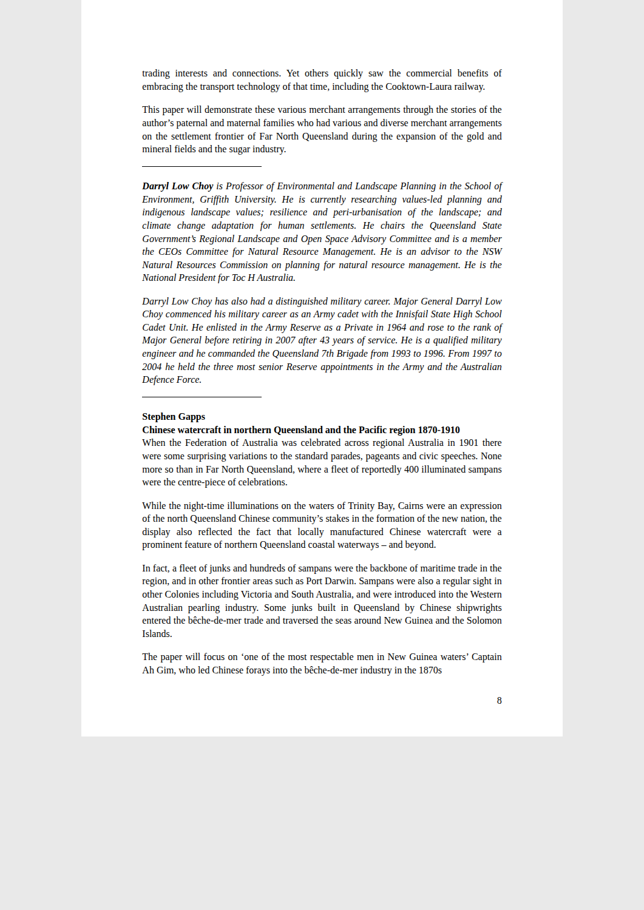trading interests and connections. Yet others quickly saw the commercial benefits of embracing the transport technology of that time, including the Cooktown-Laura railway.
This paper will demonstrate these various merchant arrangements through the stories of the author’s paternal and maternal families who had various and diverse merchant arrangements on the settlement frontier of Far North Queensland during the expansion of the gold and mineral fields and the sugar industry.
Darryl Low Choy is Professor of Environmental and Landscape Planning in the School of Environment, Griffith University. He is currently researching values-led planning and indigenous landscape values; resilience and peri-urbanisation of the landscape; and climate change adaptation for human settlements. He chairs the Queensland State Government’s Regional Landscape and Open Space Advisory Committee and is a member the CEOs Committee for Natural Resource Management. He is an advisor to the NSW Natural Resources Commission on planning for natural resource management. He is the National President for Toc H Australia.
Darryl Low Choy has also had a distinguished military career. Major General Darryl Low Choy commenced his military career as an Army cadet with the Innisfail State High School Cadet Unit. He enlisted in the Army Reserve as a Private in 1964 and rose to the rank of Major General before retiring in 2007 after 43 years of service. He is a qualified military engineer and he commanded the Queensland 7th Brigade from 1993 to 1996. From 1997 to 2004 he held the three most senior Reserve appointments in the Army and the Australian Defence Force.
Stephen Gapps
Chinese watercraft in northern Queensland and the Pacific region 1870-1910
When the Federation of Australia was celebrated across regional Australia in 1901 there were some surprising variations to the standard parades, pageants and civic speeches. None more so than in Far North Queensland, where a fleet of reportedly 400 illuminated sampans were the centre-piece of celebrations.
While the night-time illuminations on the waters of Trinity Bay, Cairns were an expression of the north Queensland Chinese community’s stakes in the formation of the new nation, the display also reflected the fact that locally manufactured Chinese watercraft were a prominent feature of northern Queensland coastal waterways – and beyond.
In fact, a fleet of junks and hundreds of sampans were the backbone of maritime trade in the region, and in other frontier areas such as Port Darwin. Sampans were also a regular sight in other Colonies including Victoria and South Australia, and were introduced into the Western Australian pearling industry. Some junks built in Queensland by Chinese shipwrights entered the bêche-de-mer trade and traversed the seas around New Guinea and the Solomon Islands.
The paper will focus on ‘one of the most respectable men in New Guinea waters’ Captain Ah Gim, who led Chinese forays into the bêche-de-mer industry in the 1870s
8